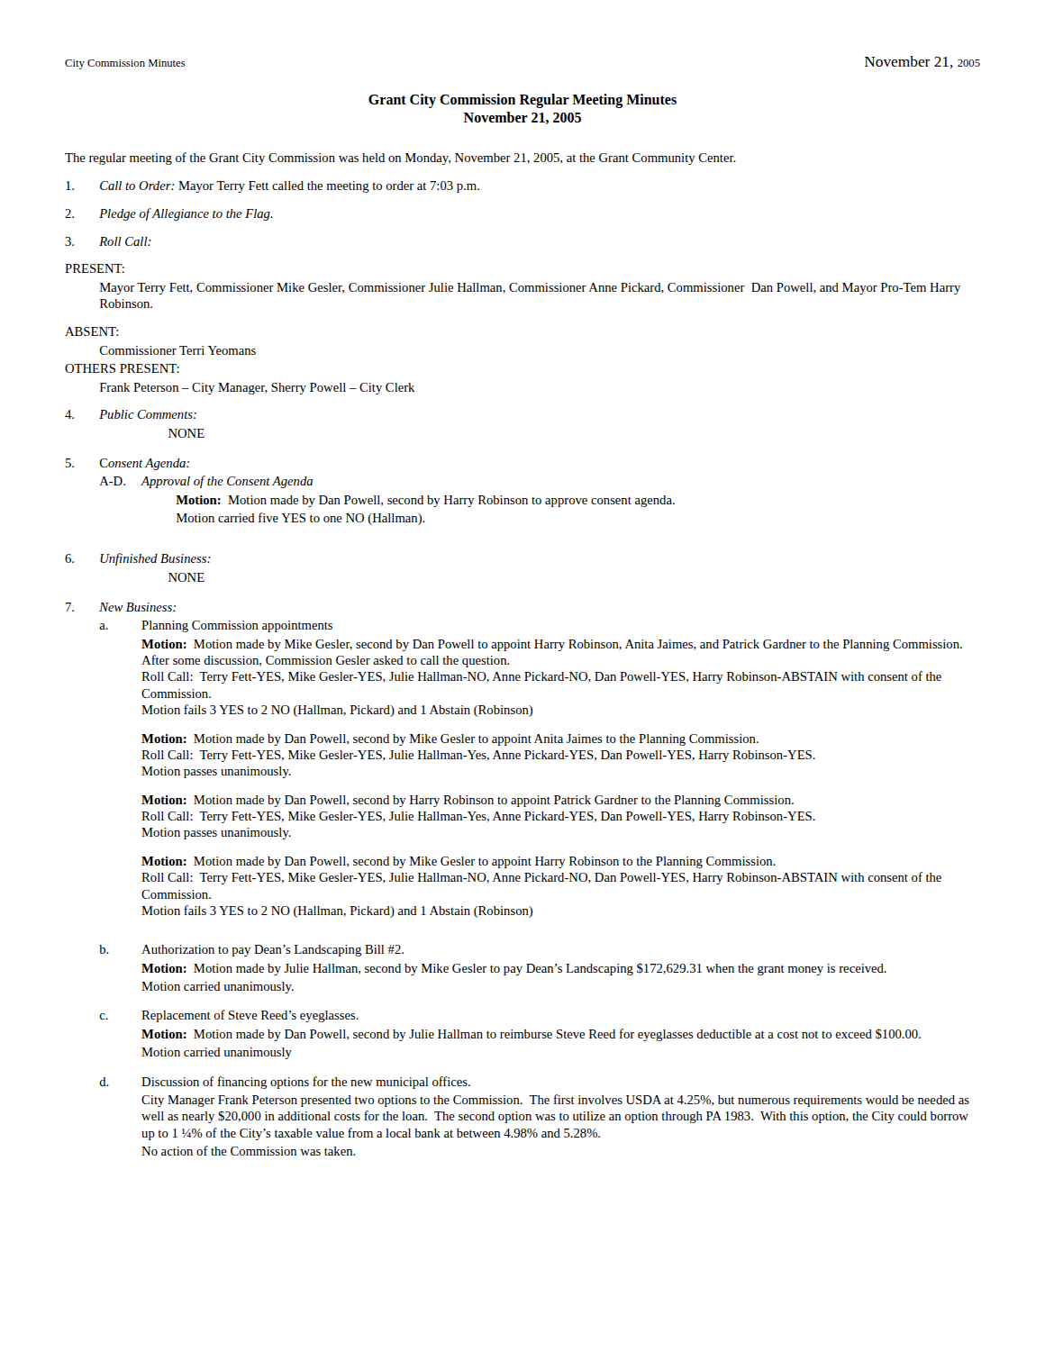City Commission Minutes
November 21, 2005
Grant City Commission Regular Meeting Minutes November 21, 2005
The regular meeting of the Grant City Commission was held on Monday, November 21, 2005, at the Grant Community Center.
1.
Call to Order: Mayor Terry Fett called the meeting to order at 7:03 p.m.
2.
Pledge of Allegiance to the Flag.
3.
Roll Call:
PRESENT:
Mayor Terry Fett, Commissioner Mike Gesler, Commissioner Julie Hallman, Commissioner Anne Pickard, Commissioner Dan Powell, and Mayor Pro-Tem Harry Robinson.
ABSENT:
Commissioner Terri Yeomans
OTHERS PRESENT:
Frank Peterson – City Manager, Sherry Powell – City Clerk
4.
Public Comments:
NONE
5.
Consent Agenda:
A-D.
Approval of the Consent Agenda
Motion: Motion made by Dan Powell, second by Harry Robinson to approve consent agenda.
Motion carried five YES to one NO (Hallman).
6.
Unfinished Business:
NONE
7.
New Business:
a.
Planning Commission appointments
Motion: Motion made by Mike Gesler, second by Dan Powell to appoint Harry Robinson, Anita Jaimes, and Patrick Gardner to the Planning Commission. After some discussion, Commission Gesler asked to call the question.
Roll Call: Terry Fett-YES, Mike Gesler-YES, Julie Hallman-NO, Anne Pickard-NO, Dan Powell-YES, Harry Robinson-ABSTAIN with consent of the Commission.
Motion fails 3 YES to 2 NO (Hallman, Pickard) and 1 Abstain (Robinson)
Motion: Motion made by Dan Powell, second by Mike Gesler to appoint Anita Jaimes to the Planning Commission.
Roll Call: Terry Fett-YES, Mike Gesler-YES, Julie Hallman-Yes, Anne Pickard-YES, Dan Powell-YES, Harry Robinson-YES.
Motion passes unanimously.
Motion: Motion made by Dan Powell, second by Harry Robinson to appoint Patrick Gardner to the Planning Commission.
Roll Call: Terry Fett-YES, Mike Gesler-YES, Julie Hallman-Yes, Anne Pickard-YES, Dan Powell-YES, Harry Robinson-YES.
Motion passes unanimously.
Motion: Motion made by Dan Powell, second by Mike Gesler to appoint Harry Robinson to the Planning Commission.
Roll Call: Terry Fett-YES, Mike Gesler-YES, Julie Hallman-NO, Anne Pickard-NO, Dan Powell-YES, Harry Robinson-ABSTAIN with consent of the Commission.
Motion fails 3 YES to 2 NO (Hallman, Pickard) and 1 Abstain (Robinson)
b.
Authorization to pay Dean’s Landscaping Bill #2.
Motion: Motion made by Julie Hallman, second by Mike Gesler to pay Dean’s Landscaping $172,629.31 when the grant money is received.
Motion carried unanimously.
c.
Replacement of Steve Reed’s eyeglasses.
Motion: Motion made by Dan Powell, second by Julie Hallman to reimburse Steve Reed for eyeglasses deductible at a cost not to exceed $100.00.
Motion carried unanimously
d.
Discussion of financing options for the new municipal offices.
City Manager Frank Peterson presented two options to the Commission. The first involves USDA at 4.25%, but numerous requirements would be needed as well as nearly $20,000 in additional costs for the loan. The second option was to utilize an option through PA 1983. With this option, the City could borrow up to 1 ¼% of the City’s taxable value from a local bank at between 4.98% and 5.28%.
No action of the Commission was taken.